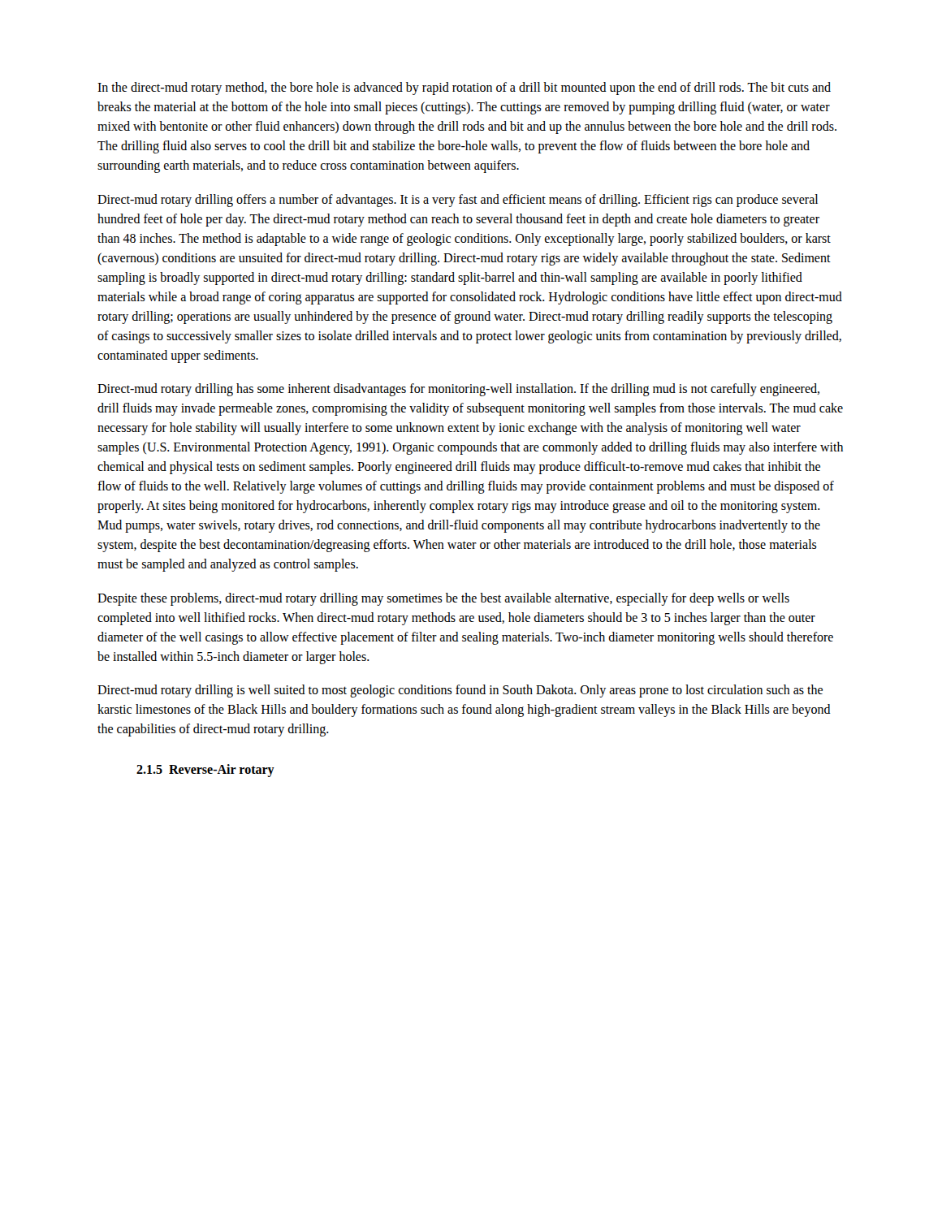In the direct-mud rotary method, the bore hole is advanced by rapid rotation of a drill bit mounted upon the end of drill rods. The bit cuts and breaks the material at the bottom of the hole into small pieces (cuttings). The cuttings are removed by pumping drilling fluid (water, or water mixed with bentonite or other fluid enhancers) down through the drill rods and bit and up the annulus between the bore hole and the drill rods. The drilling fluid also serves to cool the drill bit and stabilize the bore-hole walls, to prevent the flow of fluids between the bore hole and surrounding earth materials, and to reduce cross contamination between aquifers.
Direct-mud rotary drilling offers a number of advantages. It is a very fast and efficient means of drilling. Efficient rigs can produce several hundred feet of hole per day. The direct-mud rotary method can reach to several thousand feet in depth and create hole diameters to greater than 48 inches. The method is adaptable to a wide range of geologic conditions. Only exceptionally large, poorly stabilized boulders, or karst (cavernous) conditions are unsuited for direct-mud rotary drilling. Direct-mud rotary rigs are widely available throughout the state. Sediment sampling is broadly supported in direct-mud rotary drilling: standard split-barrel and thin-wall sampling are available in poorly lithified materials while a broad range of coring apparatus are supported for consolidated rock. Hydrologic conditions have little effect upon direct-mud rotary drilling; operations are usually unhindered by the presence of ground water. Direct-mud rotary drilling readily supports the telescoping of casings to successively smaller sizes to isolate drilled intervals and to protect lower geologic units from contamination by previously drilled, contaminated upper sediments.
Direct-mud rotary drilling has some inherent disadvantages for monitoring-well installation. If the drilling mud is not carefully engineered, drill fluids may invade permeable zones, compromising the validity of subsequent monitoring well samples from those intervals. The mud cake necessary for hole stability will usually interfere to some unknown extent by ionic exchange with the analysis of monitoring well water samples (U.S. Environmental Protection Agency, 1991). Organic compounds that are commonly added to drilling fluids may also interfere with chemical and physical tests on sediment samples. Poorly engineered drill fluids may produce difficult-to-remove mud cakes that inhibit the flow of fluids to the well. Relatively large volumes of cuttings and drilling fluids may provide containment problems and must be disposed of properly. At sites being monitored for hydrocarbons, inherently complex rotary rigs may introduce grease and oil to the monitoring system. Mud pumps, water swivels, rotary drives, rod connections, and drill-fluid components all may contribute hydrocarbons inadvertently to the system, despite the best decontamination/degreasing efforts. When water or other materials are introduced to the drill hole, those materials must be sampled and analyzed as control samples.
Despite these problems, direct-mud rotary drilling may sometimes be the best available alternative, especially for deep wells or wells completed into well lithified rocks. When direct-mud rotary methods are used, hole diameters should be 3 to 5 inches larger than the outer diameter of the well casings to allow effective placement of filter and sealing materials. Two-inch diameter monitoring wells should therefore be installed within 5.5-inch diameter or larger holes.
Direct-mud rotary drilling is well suited to most geologic conditions found in South Dakota. Only areas prone to lost circulation such as the karstic limestones of the Black Hills and bouldery formations such as found along high-gradient stream valleys in the Black Hills are beyond the capabilities of direct-mud rotary drilling.
2.1.5 Reverse-Air rotary